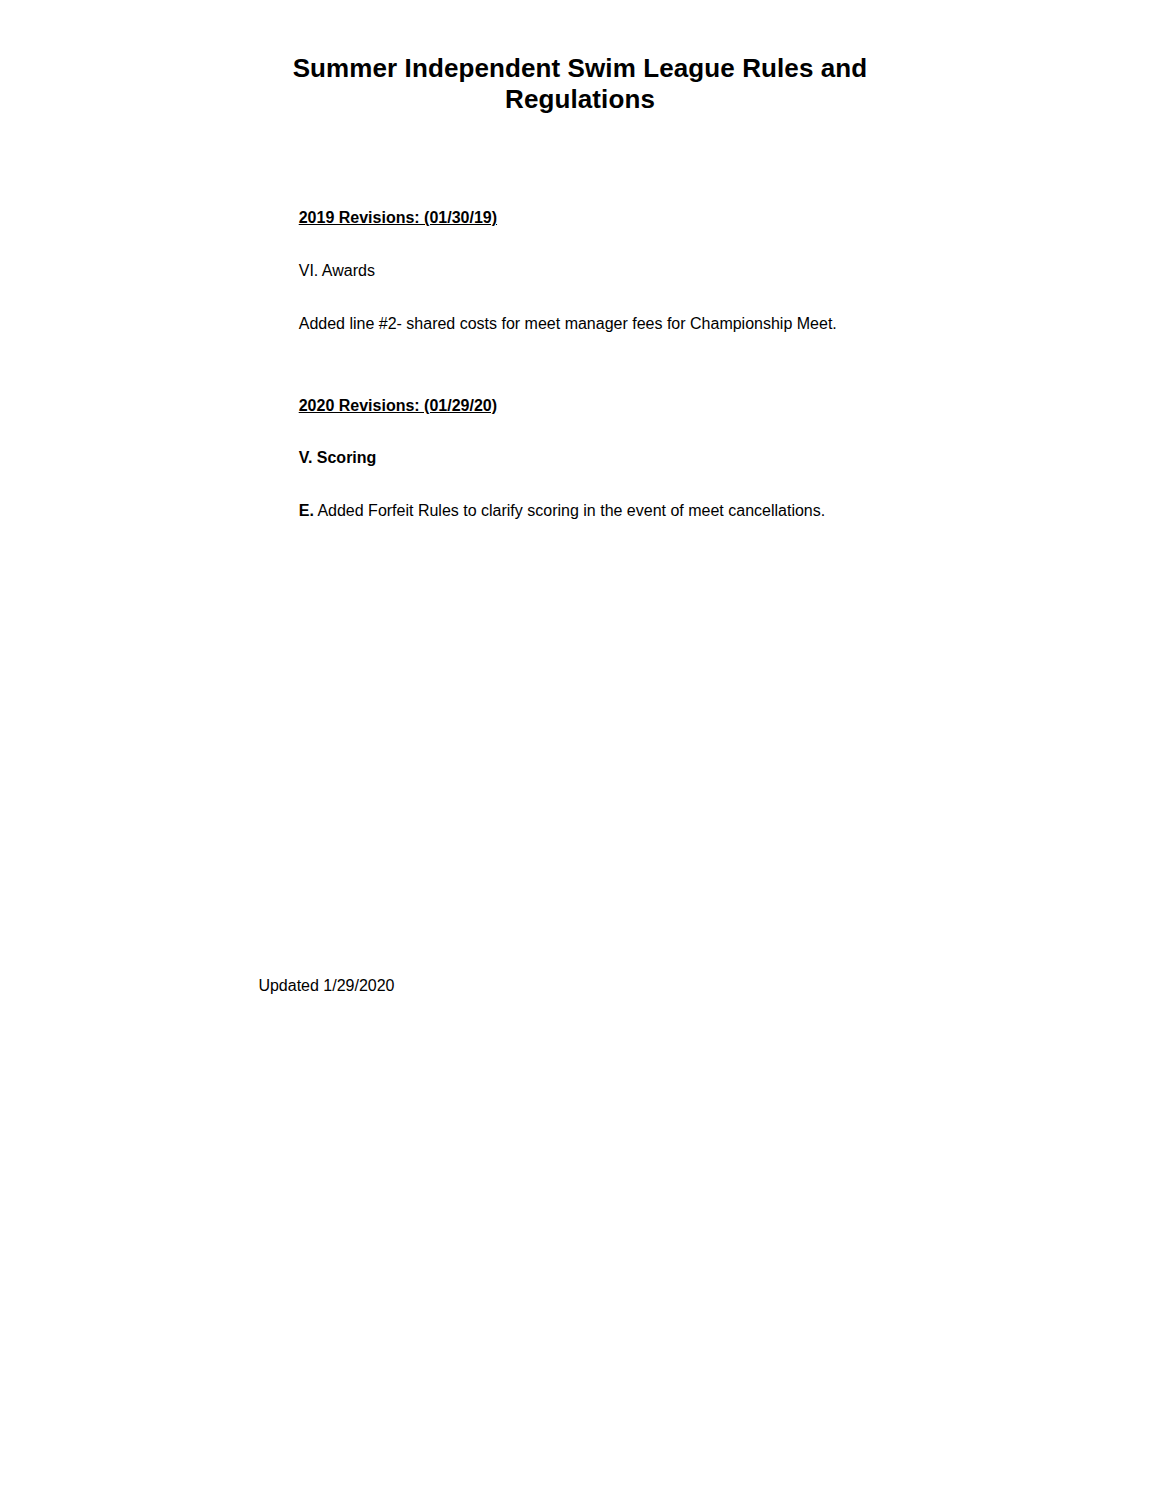Summer Independent Swim League Rules and Regulations
2019 Revisions: (01/30/19)
VI. Awards
Added line #2- shared costs for meet manager fees for Championship Meet.
2020 Revisions: (01/29/20)
V. Scoring
E. Added Forfeit Rules to clarify scoring in the event of meet cancellations.
Updated 1/29/2020